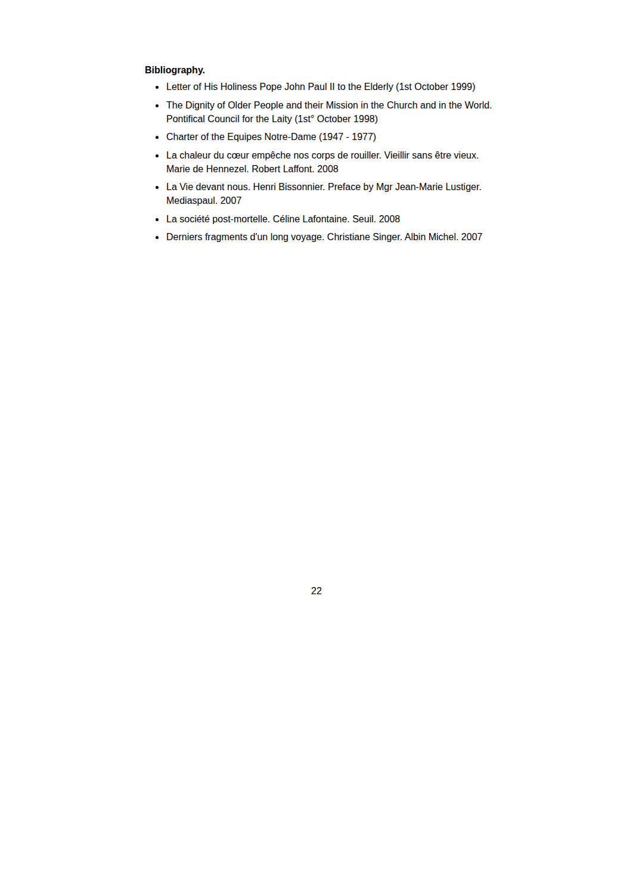Bibliography.
Letter of His Holiness Pope John Paul II to the Elderly (1st October 1999)
The Dignity of Older People and their Mission in the Church and in the World. Pontifical Council for the Laity (1st° October 1998)
Charter of the Equipes Notre-Dame (1947 - 1977)
La chaleur du cœur empêche nos corps de rouiller. Vieillir sans être vieux. Marie de Hennezel. Robert Laffont. 2008
La Vie devant nous. Henri Bissonnier. Preface by Mgr Jean-Marie Lustiger. Mediaspaul. 2007
La société post-mortelle. Céline Lafontaine. Seuil. 2008
Derniers fragments d'un long voyage. Christiane Singer. Albin Michel. 2007
22